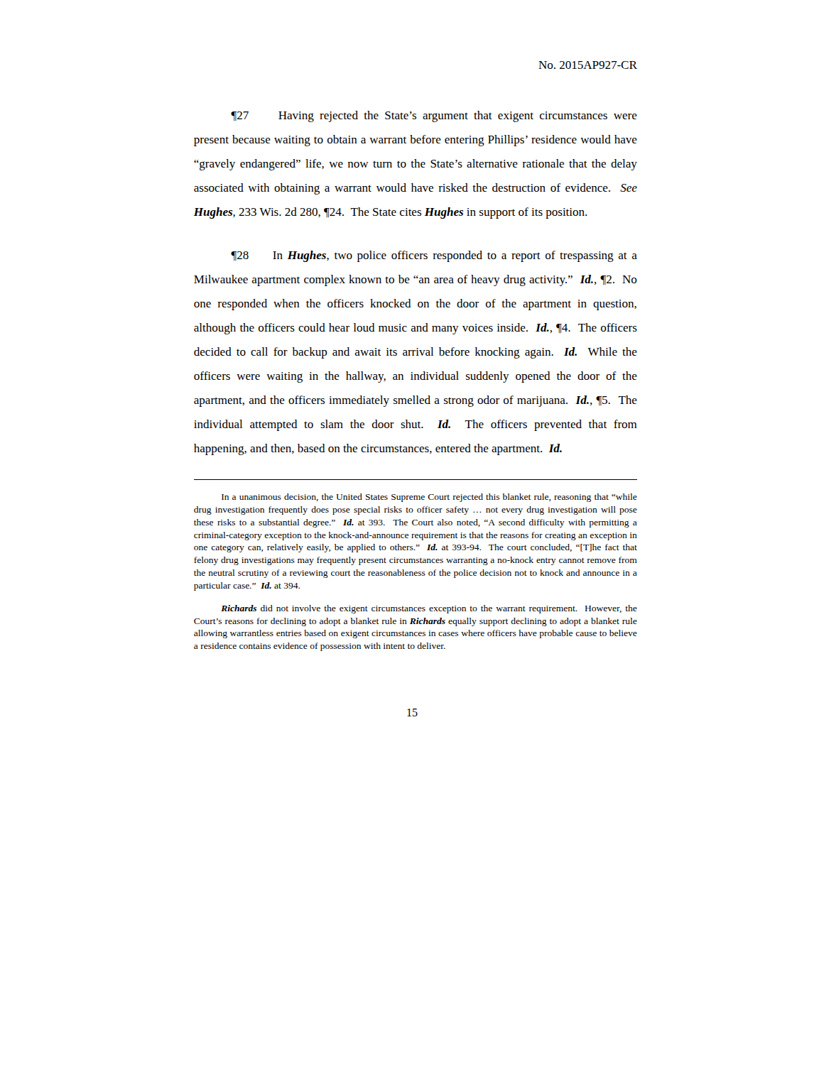No. 2015AP927-CR
¶27 Having rejected the State’s argument that exigent circumstances were present because waiting to obtain a warrant before entering Phillips’ residence would have “gravely endangered” life, we now turn to the State’s alternative rationale that the delay associated with obtaining a warrant would have risked the destruction of evidence. See Hughes, 233 Wis. 2d 280, ¶24. The State cites Hughes in support of its position.
¶28 In Hughes, two police officers responded to a report of trespassing at a Milwaukee apartment complex known to be “an area of heavy drug activity.” Id., ¶2. No one responded when the officers knocked on the door of the apartment in question, although the officers could hear loud music and many voices inside. Id., ¶4. The officers decided to call for backup and await its arrival before knocking again. Id. While the officers were waiting in the hallway, an individual suddenly opened the door of the apartment, and the officers immediately smelled a strong odor of marijuana. Id., ¶5. The individual attempted to slam the door shut. Id. The officers prevented that from happening, and then, based on the circumstances, entered the apartment. Id.
In a unanimous decision, the United States Supreme Court rejected this blanket rule, reasoning that “while drug investigation frequently does pose special risks to officer safety … not every drug investigation will pose these risks to a substantial degree.” Id. at 393. The Court also noted, “A second difficulty with permitting a criminal-category exception to the knock-and-announce requirement is that the reasons for creating an exception in one category can, relatively easily, be applied to others.” Id. at 393-94. The court concluded, “[T]he fact that felony drug investigations may frequently present circumstances warranting a no-knock entry cannot remove from the neutral scrutiny of a reviewing court the reasonableness of the police decision not to knock and announce in a particular case.” Id. at 394.
Richards did not involve the exigent circumstances exception to the warrant requirement. However, the Court’s reasons for declining to adopt a blanket rule in Richards equally support declining to adopt a blanket rule allowing warrantless entries based on exigent circumstances in cases where officers have probable cause to believe a residence contains evidence of possession with intent to deliver.
15